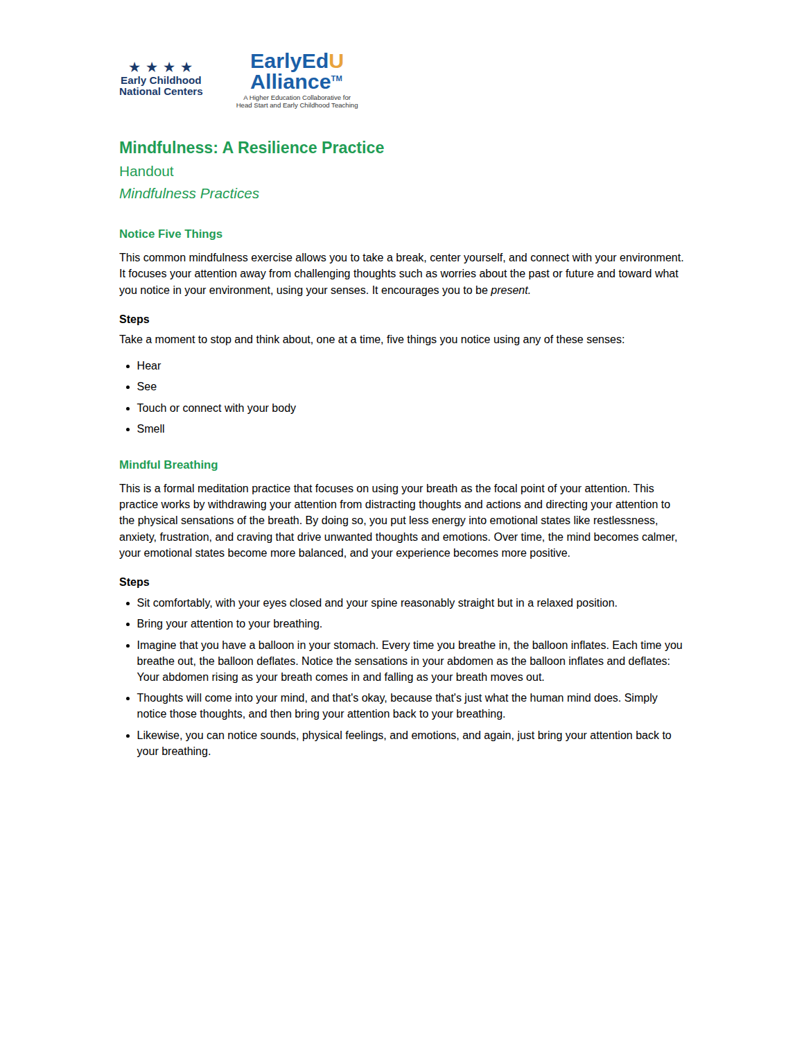★ ★ ★ ★
Early Childhood
National Centers
EarlyEdU
Alliance TM
A Higher Education Collaborative for
Head Start and Early Childhood Teaching
Mindfulness: A Resilience Practice
Handout
Mindfulness Practices
Notice Five Things
This common mindfulness exercise allows you to take a break, center yourself, and connect with your environment. It focuses your attention away from challenging thoughts such as worries about the past or future and toward what you notice in your environment, using your senses. It encourages you to be present.
Steps
Take a moment to stop and think about, one at a time, five things you notice using any of these senses:
Hear
See
Touch or connect with your body
Smell
Mindful Breathing
This is a formal meditation practice that focuses on using your breath as the focal point of your attention. This practice works by withdrawing your attention from distracting thoughts and actions and directing your attention to the physical sensations of the breath. By doing so, you put less energy into emotional states like restlessness, anxiety, frustration, and craving that drive unwanted thoughts and emotions. Over time, the mind becomes calmer, your emotional states become more balanced, and your experience becomes more positive.
Steps
Sit comfortably, with your eyes closed and your spine reasonably straight but in a relaxed position.
Bring your attention to your breathing.
Imagine that you have a balloon in your stomach. Every time you breathe in, the balloon inflates. Each time you breathe out, the balloon deflates. Notice the sensations in your abdomen as the balloon inflates and deflates: Your abdomen rising as your breath comes in and falling as your breath moves out.
Thoughts will come into your mind, and that's okay, because that's just what the human mind does. Simply notice those thoughts, and then bring your attention back to your breathing.
Likewise, you can notice sounds, physical feelings, and emotions, and again, just bring your attention back to your breathing.